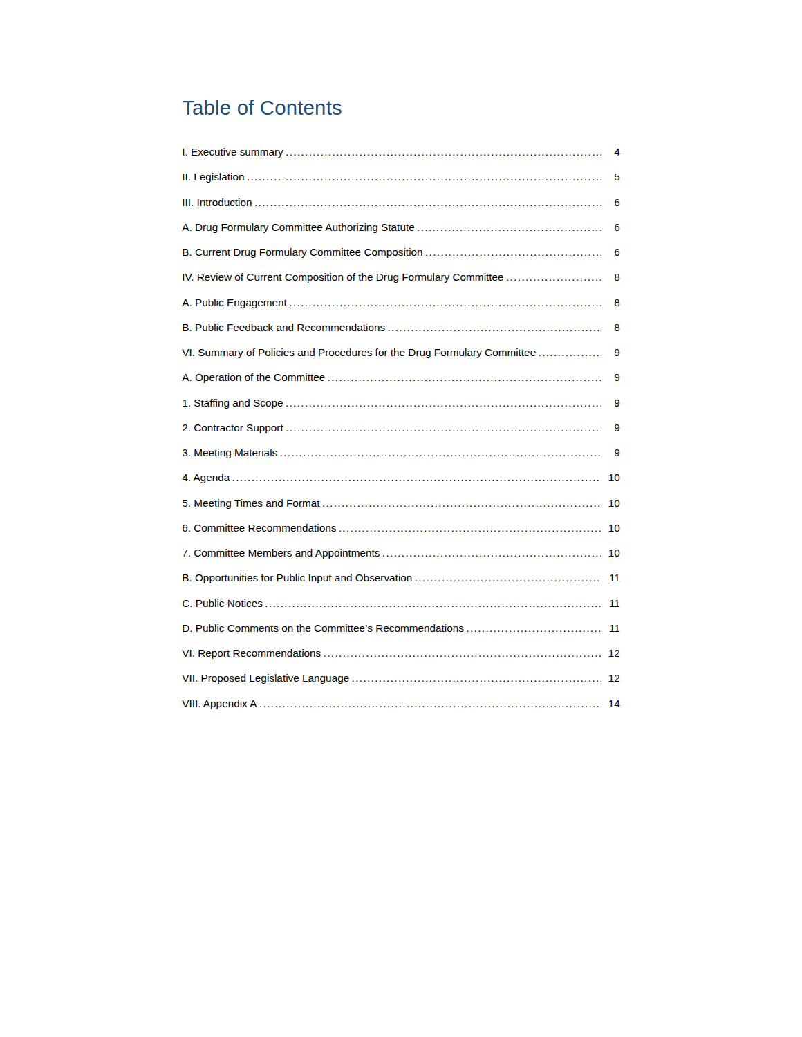Table of Contents
I. Executive summary ................................................................................................................................................. 4
II. Legislation ................................................................................................................................................................. 5
III. Introduction ............................................................................................................................................................. 6
A. Drug Formulary Committee Authorizing Statute ........................................................................................... 6
B. Current Drug Formulary Committee Composition ......................................................................................... 6
IV. Review of Current Composition of the Drug Formulary Committee .................................................................. 8
A. Public Engagement ................................................................................................................................. 8
B. Public Feedback and Recommendations ....................................................................................................... 8
VI. Summary of Policies and Procedures for the Drug Formulary Committee ......................................................... 9
A. Operation of the Committee ......................................................................................................................... 9
1. Staffing and Scope ............................................................................................................................. 9
2. Contractor Support ............................................................................................................................. 9
3. Meeting Materials .............................................................................................................................. 9
4. Agenda ............................................................................................................................................. 10
5. Meeting Times and Format ................................................................................................................. 10
6. Committee Recommendations ............................................................................................................ 10
7. Committee Members and Appointments .............................................................................................. 10
B. Opportunities for Public Input and Observation ............................................................................................. 11
C. Public Notices ............................................................................................................................................. 11
D. Public Comments on the Committee’s Recommendations ........................................................................... 11
VI. Report Recommendations ................................................................................................................................. 12
VII. Proposed Legislative Language ......................................................................................................................... 12
VIII. Appendix A ............................................................................................................................................................. 14